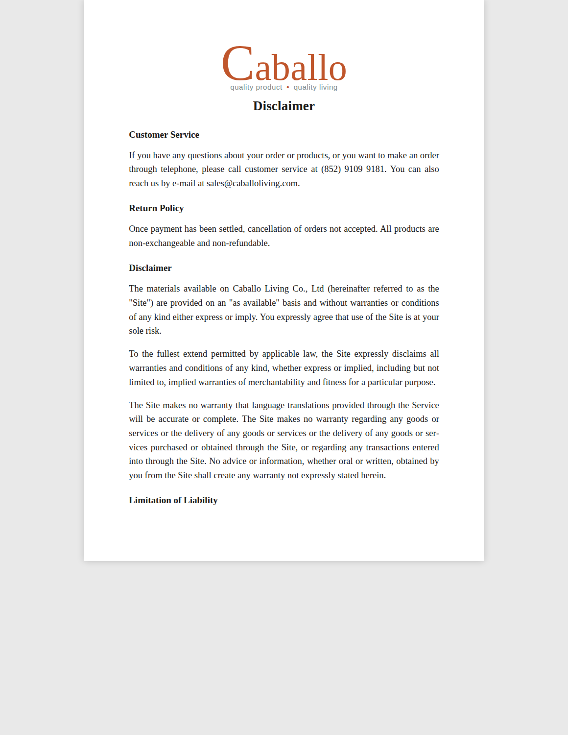Caballo quality product • quality living
Disclaimer
Customer Service
If you have any questions about your order or products, or you want to make an order through telephone, please call customer service at (852) 9109 9181. You can also reach us by e-mail at sales@caballoliving.com.
Return Policy
Once payment has been settled, cancellation of orders not accepted. All products are non-exchangeable and non-refundable.
Disclaimer
The materials available on Caballo Living Co., Ltd (hereinafter referred to as the "Site") are provided on an "as available" basis and without warranties or conditions of any kind either express or imply. You expressly agree that use of the Site is at your sole risk.
To the fullest extend permitted by applicable law, the Site expressly disclaims all warranties and conditions of any kind, whether express or implied, including but not limited to, implied warranties of merchantability and fitness for a particular purpose.
The Site makes no warranty that language translations provided through the Service will be accurate or complete. The Site makes no warranty regarding any goods or services or the delivery of any goods or services or the delivery of any goods or services purchased or obtained through the Site, or regarding any transactions entered into through the Site. No advice or information, whether oral or written, obtained by you from the Site shall create any warranty not expressly stated herein.
Limitation of Liability